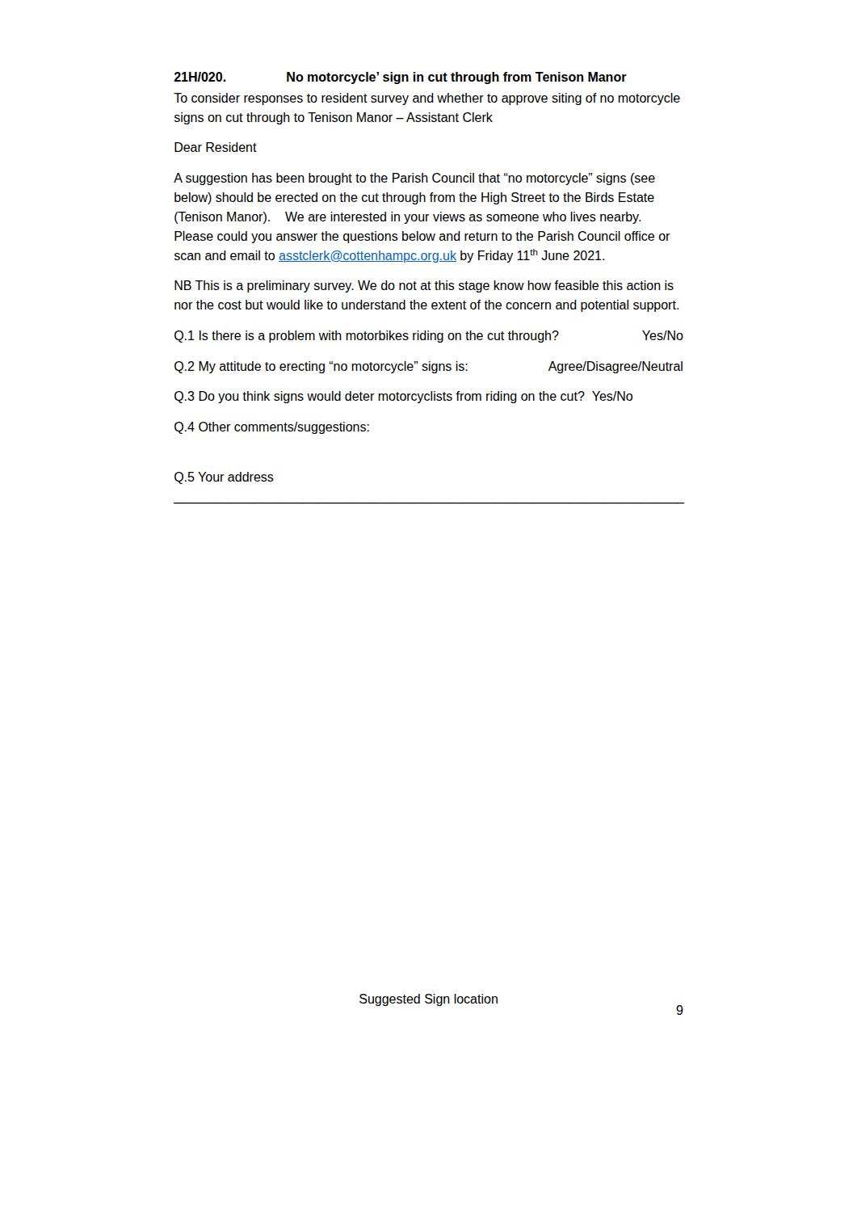21H/020. No motorcycle’ sign in cut through from Tenison Manor
To consider responses to resident survey and whether to approve siting of no motorcycle signs on cut through to Tenison Manor – Assistant Clerk
Dear Resident
A suggestion has been brought to the Parish Council that “no motorcycle” signs (see below) should be erected on the cut through from the High Street to the Birds Estate (Tenison Manor). We are interested in your views as someone who lives nearby. Please could you answer the questions below and return to the Parish Council office or scan and email to asstclerk@cottenhampc.org.uk by Friday 11th June 2021.
NB This is a preliminary survey. We do not at this stage know how feasible this action is nor the cost but would like to understand the extent of the concern and potential support.
Q.1 Is there is a problem with motorbikes riding on the cut through? Yes/No
Q.2 My attitude to erecting “no motorcycle” signs is: Agree/Disagree/Neutral
Q.3 Do you think signs would deter motorcyclists from riding on the cut? Yes/No
Q.4 Other comments/suggestions:
Q.5 Your address _______________________________________________________________________
Suggested Sign location
9